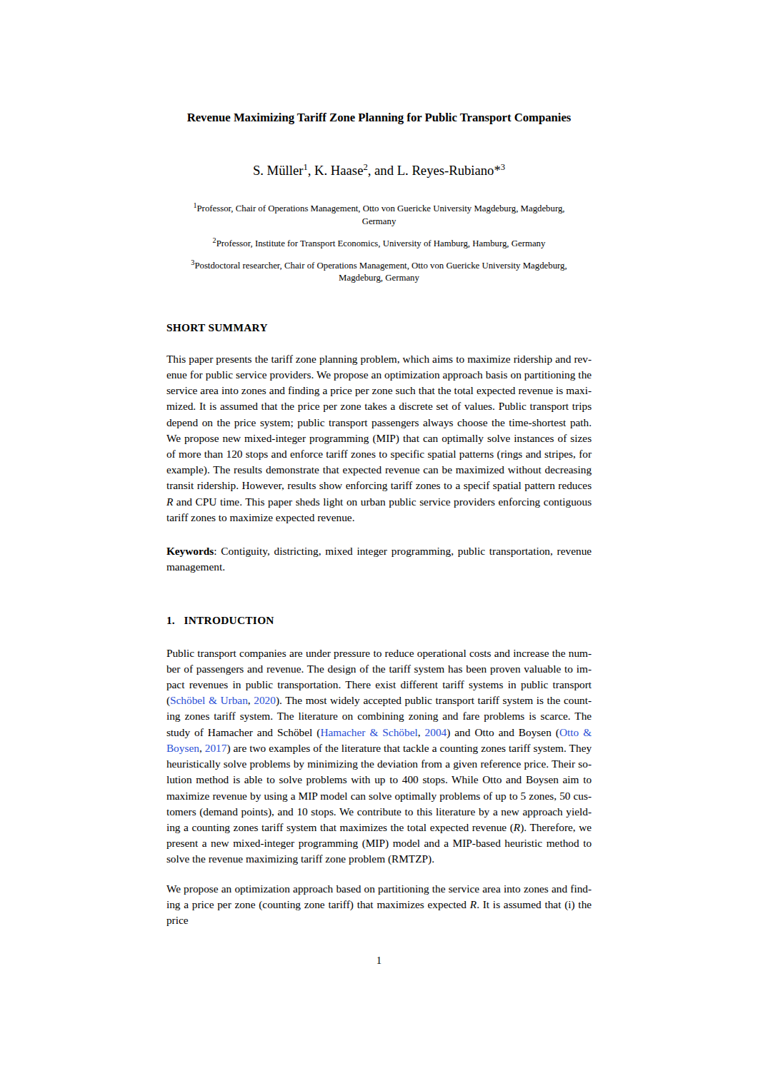Revenue Maximizing Tariff Zone Planning for Public Transport Companies
S. Müller1, K. Haase2, and L. Reyes-Rubiano*3
1Professor, Chair of Operations Management, Otto von Guericke University Magdeburg, Magdeburg,
Germany
2Professor, Institute for Transport Economics, University of Hamburg, Hamburg, Germany
3Postdoctoral researcher, Chair of Operations Management, Otto von Guericke University Magdeburg,
Magdeburg, Germany
SHORT SUMMARY
This paper presents the tariff zone planning problem, which aims to maximize ridership and revenue for public service providers. We propose an optimization approach basis on partitioning the service area into zones and finding a price per zone such that the total expected revenue is maximized. It is assumed that the price per zone takes a discrete set of values. Public transport trips depend on the price system; public transport passengers always choose the time-shortest path. We propose new mixed-integer programming (MIP) that can optimally solve instances of sizes of more than 120 stops and enforce tariff zones to specific spatial patterns (rings and stripes, for example). The results demonstrate that expected revenue can be maximized without decreasing transit ridership. However, results show enforcing tariff zones to a specif spatial pattern reduces R and CPU time. This paper sheds light on urban public service providers enforcing contiguous tariff zones to maximize expected revenue.
Keywords: Contiguity, districting, mixed integer programming, public transportation, revenue management.
1. INTRODUCTION
Public transport companies are under pressure to reduce operational costs and increase the number of passengers and revenue. The design of the tariff system has been proven valuable to impact revenues in public transportation. There exist different tariff systems in public transport (Schöbel & Urban, 2020). The most widely accepted public transport tariff system is the counting zones tariff system. The literature on combining zoning and fare problems is scarce. The study of Hamacher and Schöbel (Hamacher & Schöbel, 2004) and Otto and Boysen (Otto & Boysen, 2017) are two examples of the literature that tackle a counting zones tariff system. They heuristically solve problems by minimizing the deviation from a given reference price. Their solution method is able to solve problems with up to 400 stops. While Otto and Boysen aim to maximize revenue by using a MIP model can solve optimally problems of up to 5 zones, 50 customers (demand points), and 10 stops. We contribute to this literature by a new approach yielding a counting zones tariff system that maximizes the total expected revenue (R). Therefore, we present a new mixed-integer programming (MIP) model and a MIP-based heuristic method to solve the revenue maximizing tariff zone problem (RMTZP).
We propose an optimization approach based on partitioning the service area into zones and finding a price per zone (counting zone tariff) that maximizes expected R. It is assumed that (i) the price
1